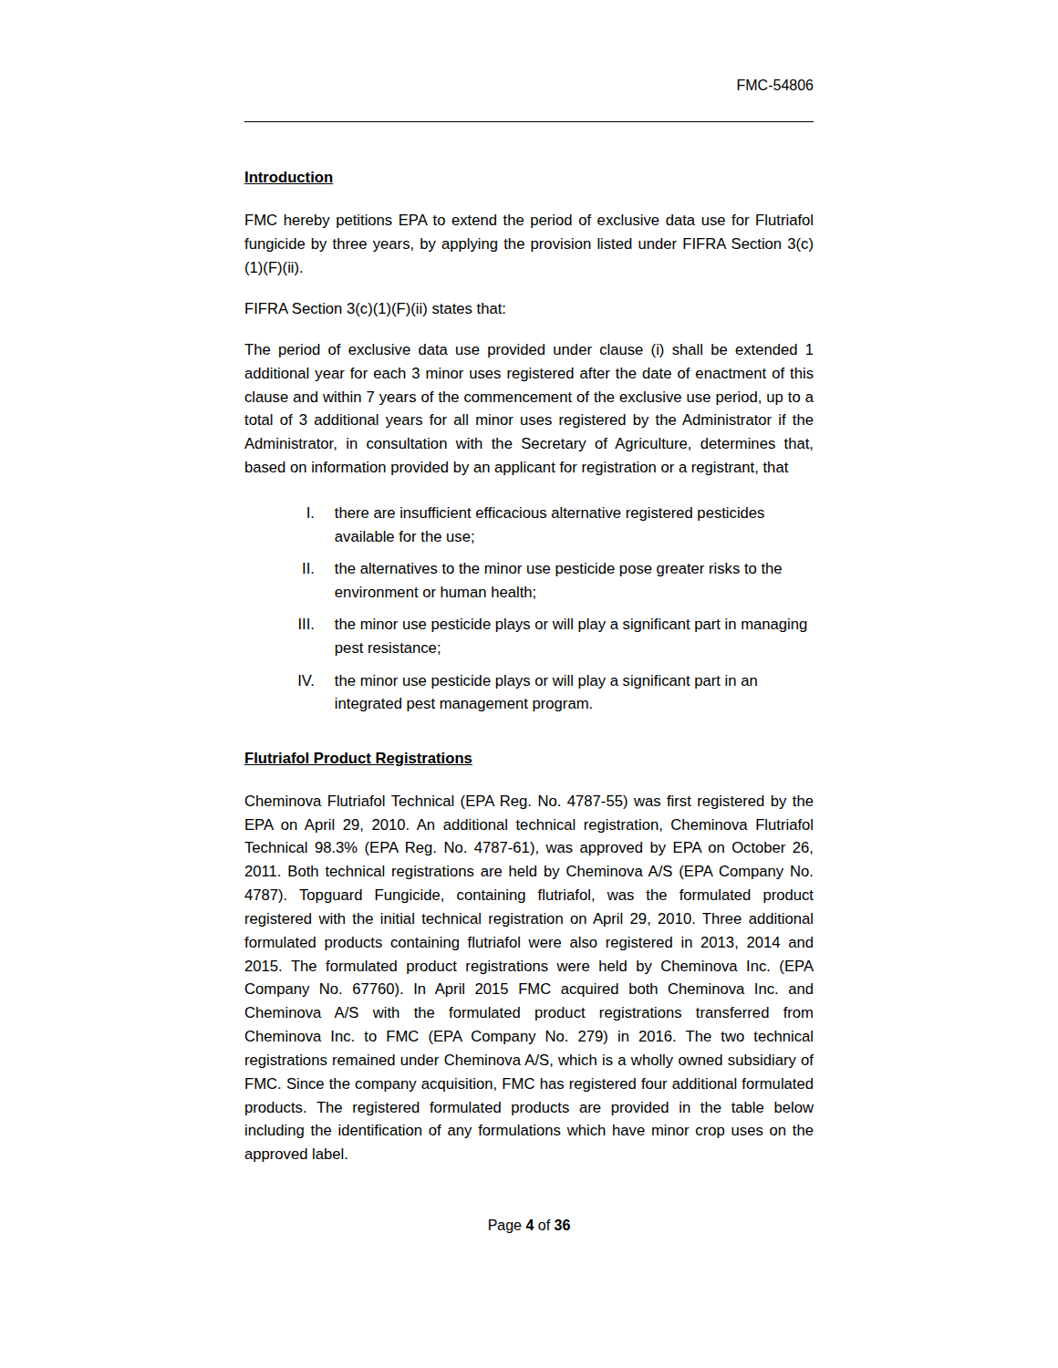FMC-54806
Introduction
FMC hereby petitions EPA to extend the period of exclusive data use for Flutriafol fungicide by three years, by applying the provision listed under FIFRA Section 3(c)(1)(F)(ii).
FIFRA Section 3(c)(1)(F)(ii) states that:
The period of exclusive data use provided under clause (i) shall be extended 1 additional year for each 3 minor uses registered after the date of enactment of this clause and within 7 years of the commencement of the exclusive use period, up to a total of 3 additional years for all minor uses registered by the Administrator if the Administrator, in consultation with the Secretary of Agriculture, determines that, based on information provided by an applicant for registration or a registrant, that
there are insufficient efficacious alternative registered pesticides available for the use;
the alternatives to the minor use pesticide pose greater risks to the environment or human health;
the minor use pesticide plays or will play a significant part in managing pest resistance;
the minor use pesticide plays or will play a significant part in an integrated pest management program.
Flutriafol Product Registrations
Cheminova Flutriafol Technical (EPA Reg. No. 4787-55) was first registered by the EPA on April 29, 2010. An additional technical registration, Cheminova Flutriafol Technical 98.3% (EPA Reg. No. 4787-61), was approved by EPA on October 26, 2011. Both technical registrations are held by Cheminova A/S (EPA Company No. 4787). Topguard Fungicide, containing flutriafol, was the formulated product registered with the initial technical registration on April 29, 2010. Three additional formulated products containing flutriafol were also registered in 2013, 2014 and 2015. The formulated product registrations were held by Cheminova Inc. (EPA Company No. 67760). In April 2015 FMC acquired both Cheminova Inc. and Cheminova A/S with the formulated product registrations transferred from Cheminova Inc. to FMC (EPA Company No. 279) in 2016. The two technical registrations remained under Cheminova A/S, which is a wholly owned subsidiary of FMC. Since the company acquisition, FMC has registered four additional formulated products. The registered formulated products are provided in the table below including the identification of any formulations which have minor crop uses on the approved label.
Page 4 of 36